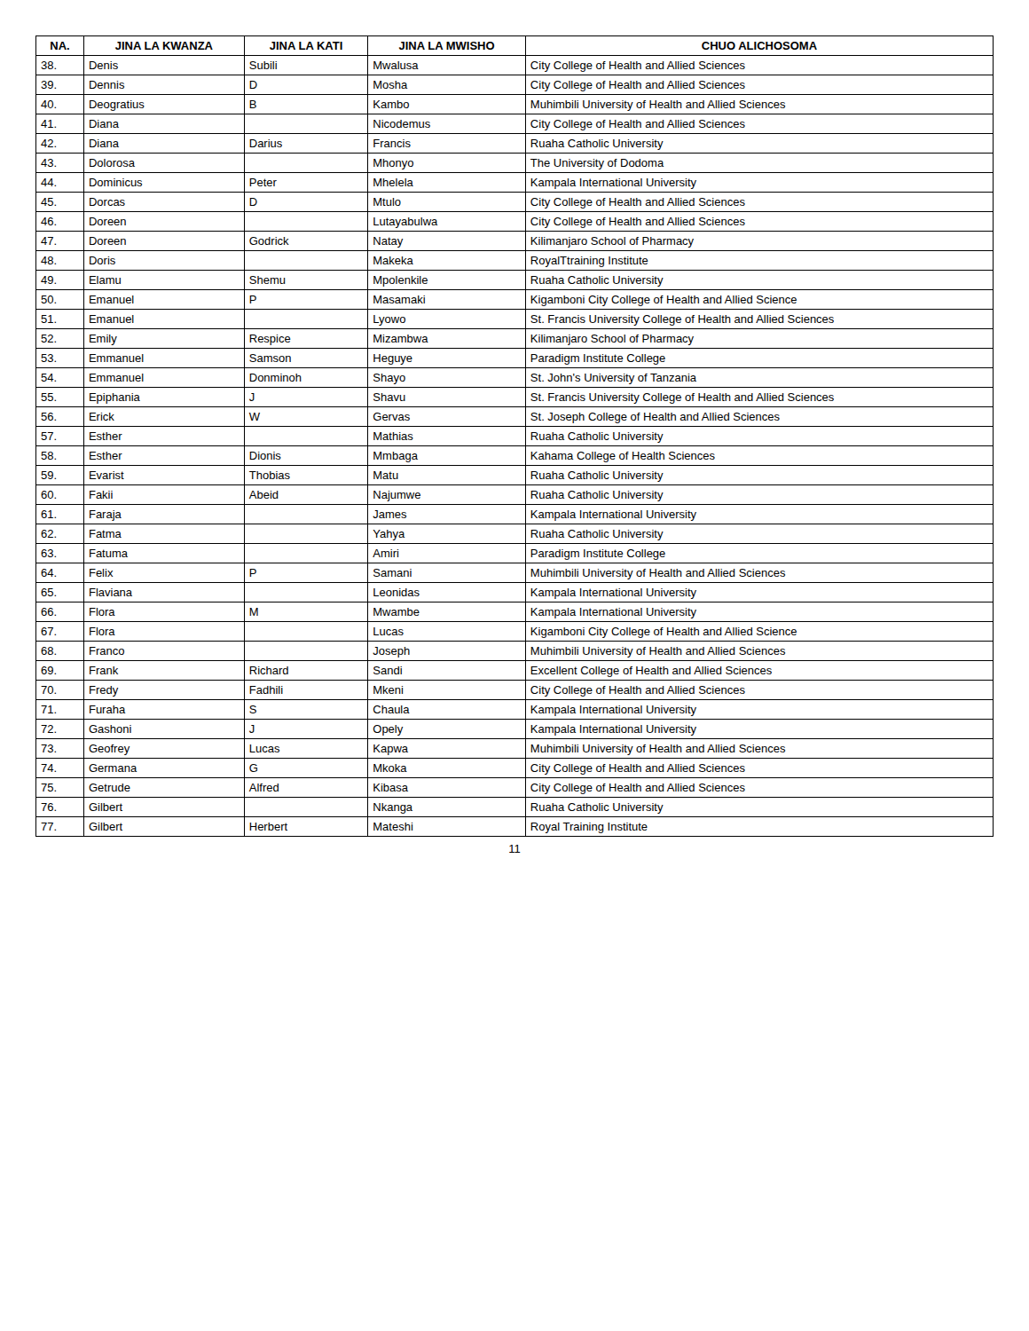| NA. | JINA LA KWANZA | JINA LA KATI | JINA LA MWISHO | CHUO ALICHOSOMA |
| --- | --- | --- | --- | --- |
| 38. | Denis | Subili | Mwalusa | City College of Health and Allied Sciences |
| 39. | Dennis | D | Mosha | City College of Health and Allied Sciences |
| 40. | Deogratius | B | Kambo | Muhimbili University of Health and Allied Sciences |
| 41. | Diana | | Nicodemus | City College of Health and Allied Sciences |
| 42. | Diana | Darius | Francis | Ruaha Catholic University |
| 43. | Dolorosa | | Mhonyo | The University of Dodoma |
| 44. | Dominicus | Peter | Mhelela | Kampala International University |
| 45. | Dorcas | D | Mtulo | City College of Health and Allied Sciences |
| 46. | Doreen | | Lutayabulwa | City College of Health and Allied Sciences |
| 47. | Doreen | Godrick | Natay | Kilimanjaro School of Pharmacy |
| 48. | Doris | | Makeka | RoyalTtraining Institute |
| 49. | Elamu | Shemu | Mpolenkile | Ruaha Catholic University |
| 50. | Emanuel | P | Masamaki | Kigamboni City College of Health and Allied Science |
| 51. | Emanuel | | Lyowo | St. Francis University College of Health and Allied Sciences |
| 52. | Emily | Respice | Mizambwa | Kilimanjaro School of Pharmacy |
| 53. | Emmanuel | Samson | Heguye | Paradigm Institute College |
| 54. | Emmanuel | Donminoh | Shayo | St. John's University of Tanzania |
| 55. | Epiphania | J | Shavu | St. Francis University College of Health and Allied Sciences |
| 56. | Erick | W | Gervas | St. Joseph College of Health and Allied Sciences |
| 57. | Esther | | Mathias | Ruaha Catholic University |
| 58. | Esther | Dionis | Mmbaga | Kahama College of Health Sciences |
| 59. | Evarist | Thobias | Matu | Ruaha Catholic University |
| 60. | Fakii | Abeid | Najumwe | Ruaha Catholic University |
| 61. | Faraja | | James | Kampala International University |
| 62. | Fatma | | Yahya | Ruaha Catholic University |
| 63. | Fatuma | | Amiri | Paradigm Institute College |
| 64. | Felix | P | Samani | Muhimbili University of Health and Allied Sciences |
| 65. | Flaviana | | Leonidas | Kampala International University |
| 66. | Flora | M | Mwambe | Kampala International University |
| 67. | Flora | | Lucas | Kigamboni City College of Health and Allied Science |
| 68. | Franco | | Joseph | Muhimbili University of Health and Allied Sciences |
| 69. | Frank | Richard | Sandi | Excellent College of Health and Allied Sciences |
| 70. | Fredy | Fadhili | Mkeni | City College of Health and Allied Sciences |
| 71. | Furaha | S | Chaula | Kampala International University |
| 72. | Gashoni | J | Opely | Kampala International University |
| 73. | Geofrey | Lucas | Kapwa | Muhimbili University of Health and Allied Sciences |
| 74. | Germana | G | Mkoka | City College of Health and Allied Sciences |
| 75. | Getrude | Alfred | Kibasa | City College of Health and Allied Sciences |
| 76. | Gilbert | | Nkanga | Ruaha Catholic University |
| 77. | Gilbert | Herbert | Mateshi | Royal Training Institute |
11